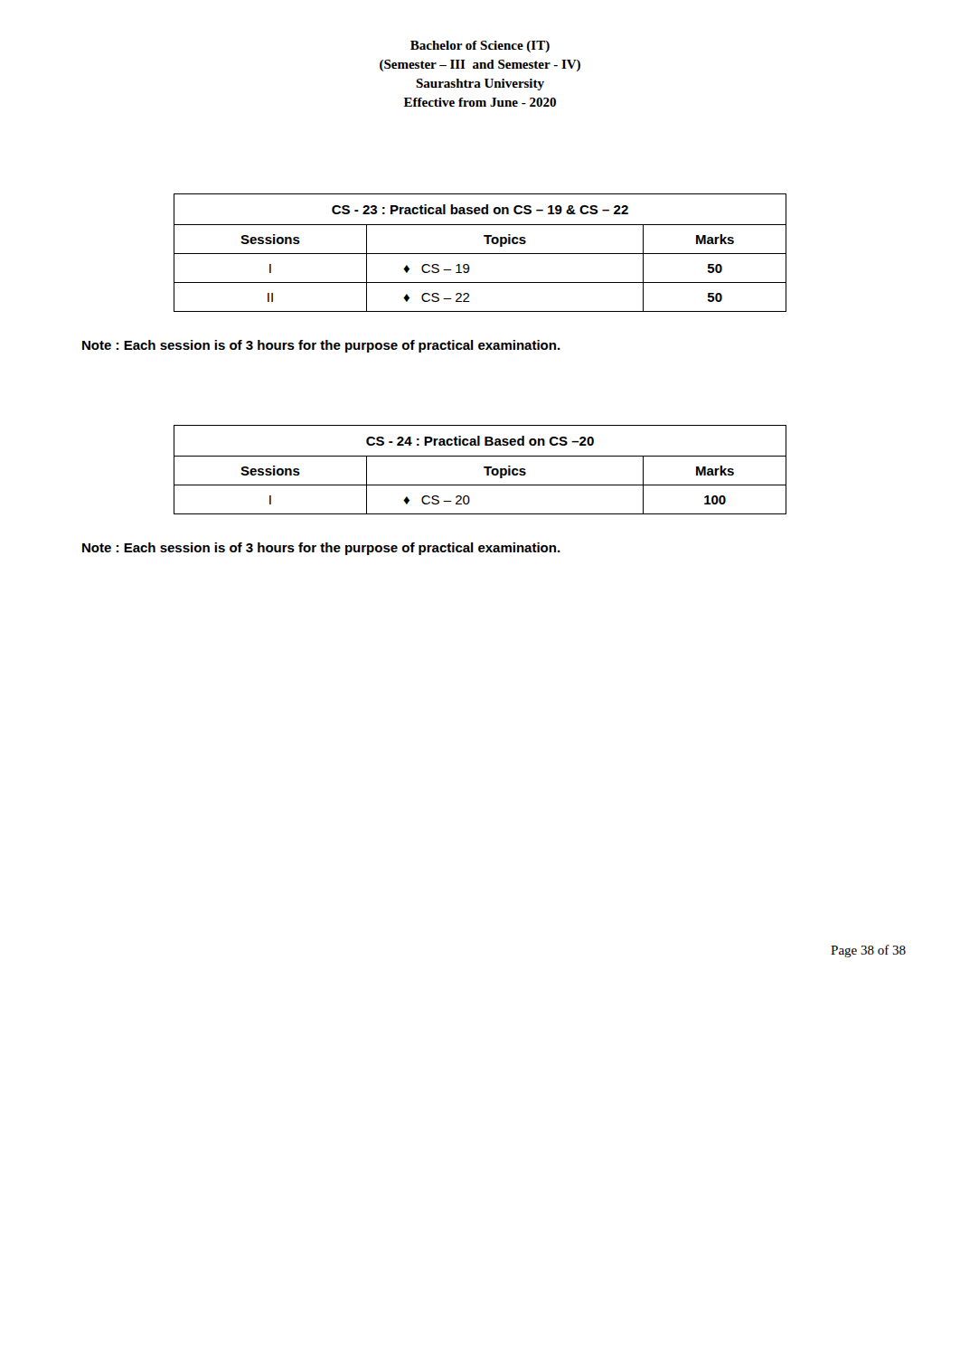Bachelor of Science (IT)
(Semester – III and Semester - IV)
Saurashtra University
Effective from June - 2020
CS - 23 : Practical based on CS – 19 & CS – 22
| Sessions | Topics | Marks |
| --- | --- | --- |
| I | CS – 19 | 50 |
| II | CS – 22 | 50 |
Note : Each session is of 3 hours for the purpose of practical examination.
CS - 24 : Practical Based on CS –20
| Sessions | Topics | Marks |
| --- | --- | --- |
| I | CS – 20 | 100 |
Note : Each session is of 3 hours for the purpose of practical examination.
Page 38 of 38